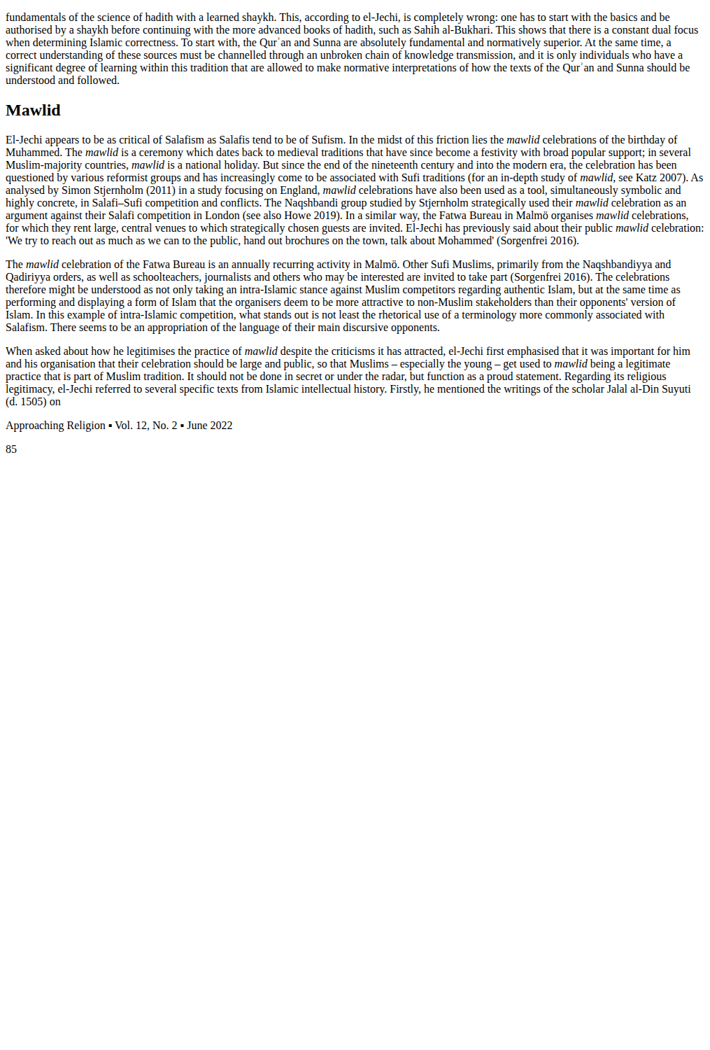fundamentals of the science of hadith with a learned shaykh. This, according to el-Jechi, is completely wrong: one has to start with the basics and be authorised by a shaykh before continuing with the more advanced books of hadith, such as Sahih al-Bukhari. This shows that there is a constant dual focus when determining Islamic correctness. To start with, the Qurʾan and Sunna are absolutely fundamental and normatively superior. At the same time, a correct understanding of these sources must be channelled through an unbroken chain of knowledge transmission, and it is only individuals who have a significant degree of learning within this tradition that are allowed to make normative interpretations of how the texts of the Qurʾan and Sunna should be understood and followed.
Mawlid
El-Jechi appears to be as critical of Salafism as Salafis tend to be of Sufism. In the midst of this friction lies the mawlid celebrations of the birthday of Muhammed. The mawlid is a ceremony which dates back to medieval traditions that have since become a festivity with broad popular support; in several Muslim-majority countries, mawlid is a national holiday. But since the end of the nineteenth century and into the modern era, the celebration has been questioned by various reformist groups and has increasingly come to be associated with Sufi traditions (for an in-depth study of mawlid, see Katz 2007). As analysed by Simon Stjernholm (2011) in a study focusing on England, mawlid celebrations have also been used as a tool, simultaneously symbolic and highly concrete, in Salafi–Sufi competition and conflicts. The Naqshbandi group studied by Stjernholm strategically used their mawlid celebration as an argument against their Salafi competition in London (see also Howe 2019). In a similar way, the Fatwa Bureau in Malmö organises mawlid celebrations, for which they rent large, central venues to which strategically chosen guests are invited. El-Jechi has previously said about their public mawlid celebration: 'We try to reach out as much as we can to the public, hand out brochures on the town, talk about Mohammed' (Sorgenfrei 2016).
The mawlid celebration of the Fatwa Bureau is an annually recurring activity in Malmö. Other Sufi Muslims, primarily from the Naqshbandiyya and Qadiriyya orders, as well as schoolteachers, journalists and others who may be interested are invited to take part (Sorgenfrei 2016). The celebrations therefore might be understood as not only taking an intra-Islamic stance against Muslim competitors regarding authentic Islam, but at the same time as performing and displaying a form of Islam that the organisers deem to be more attractive to non-Muslim stakeholders than their opponents' version of Islam. In this example of intra-Islamic competition, what stands out is not least the rhetorical use of a terminology more commonly associated with Salafism. There seems to be an appropriation of the language of their main discursive opponents.
When asked about how he legitimises the practice of mawlid despite the criticisms it has attracted, el-Jechi first emphasised that it was important for him and his organisation that their celebration should be large and public, so that Muslims – especially the young – get used to mawlid being a legitimate practice that is part of Muslim tradition. It should not be done in secret or under the radar, but function as a proud statement. Regarding its religious legitimacy, el-Jechi referred to several specific texts from Islamic intellectual history. Firstly, he mentioned the writings of the scholar Jalal al-Din Suyuti (d. 1505) on
Approaching Religion ▪ Vol. 12, No. 2 ▪ June 2022
85